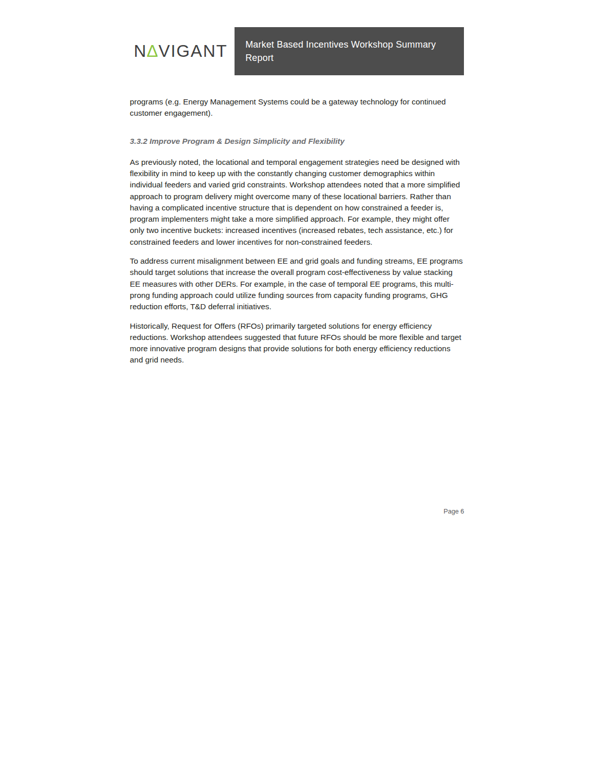N∆VIGANT
Market Based Incentives Workshop Summary Report
programs (e.g. Energy Management Systems could be a gateway technology for continued customer engagement).
3.3.2 Improve Program & Design Simplicity and Flexibility
As previously noted, the locational and temporal engagement strategies need be designed with flexibility in mind to keep up with the constantly changing customer demographics within individual feeders and varied grid constraints. Workshop attendees noted that a more simplified approach to program delivery might overcome many of these locational barriers. Rather than having a complicated incentive structure that is dependent on how constrained a feeder is, program implementers might take a more simplified approach. For example, they might offer only two incentive buckets: increased incentives (increased rebates, tech assistance, etc.) for constrained feeders and lower incentives for non-constrained feeders.
To address current misalignment between EE and grid goals and funding streams, EE programs should target solutions that increase the overall program cost-effectiveness by value stacking EE measures with other DERs. For example, in the case of temporal EE programs, this multi-prong funding approach could utilize funding sources from capacity funding programs, GHG reduction efforts, T&D deferral initiatives.
Historically, Request for Offers (RFOs) primarily targeted solutions for energy efficiency reductions. Workshop attendees suggested that future RFOs should be more flexible and target more innovative program designs that provide solutions for both energy efficiency reductions and grid needs.
Page 6